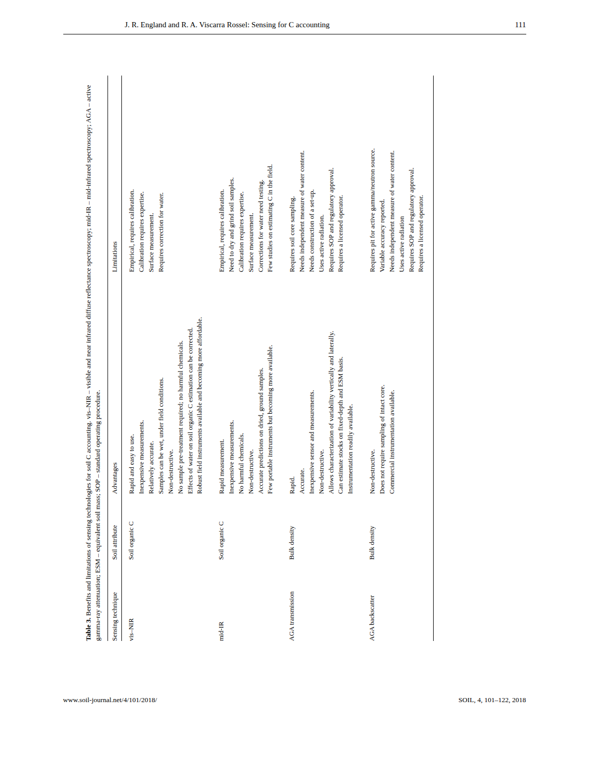J. R. England and R. A. Viscarra Rossel: Sensing for C accounting 111
Table 3. Benefits and limitations of sensing technologies for soil C accounting. vis–NIR – visible and near infrared diffuse reflectance spectroscopy; mid-IR – mid-infrared spectroscopy; AGA – active gamma-ray attenuation; ESM – equivalent soil mass; SOP – standard operating procedure.
| Sensing technique | Soil attribute | Advantages | Limitations |
| --- | --- | --- | --- |
| vis–NIR | Soil organic C | Rapid and easy to use. Inexpensive measurements. Relatively accurate. Samples can be wet, under field conditions. Non-destructive. No sample pre-treatment required; no harmful chemicals. Effects of water on soil organic C estimation can be corrected. Robust field instruments available and becoming more affordable. | Empirical, requires calibration. Calibration requires expertise. Surface measurement. Requires correction for water. |
| mid-IR | Soil organic C | Rapid measurement. Inexpensive measurements. No harmful chemicals. Non-destructive. Accurate predictions on dried, ground samples. Few portable instruments but becoming more available. | Empirical, requires calibration. Need to dry and grind soil samples. Calibration requires expertise. Surface measurement. Corrections for water need testing. Few studies on estimating C in the field. |
| AGA transmission | Bulk density | Rapid. Accurate. Inexpensive sensor and measurements. Non-destructive. Allows characterization of variability vertically and laterally. Can estimate stocks on fixed-depth and ESM basis. Instrumentation readily available. | Requires soil core sampling. Needs independent measure of water content. Needs construction of a set-up. Uses active radiation. Requires SOP and regulatory approval. Requires a licensed operator. |
| AGA backscatter | Bulk density | Non-destructive. Does not require sampling of intact core. Commercial instrumentation available. | Requires pit for active gamma/neutron source. Variable accuracy reported. Needs independent measure of water content. Uses active radiation Requires SOP and regulatory approval. Requires a licensed operator. |
www.soil-journal.net/4/101/2018/ SOIL, 4, 101–122, 2018